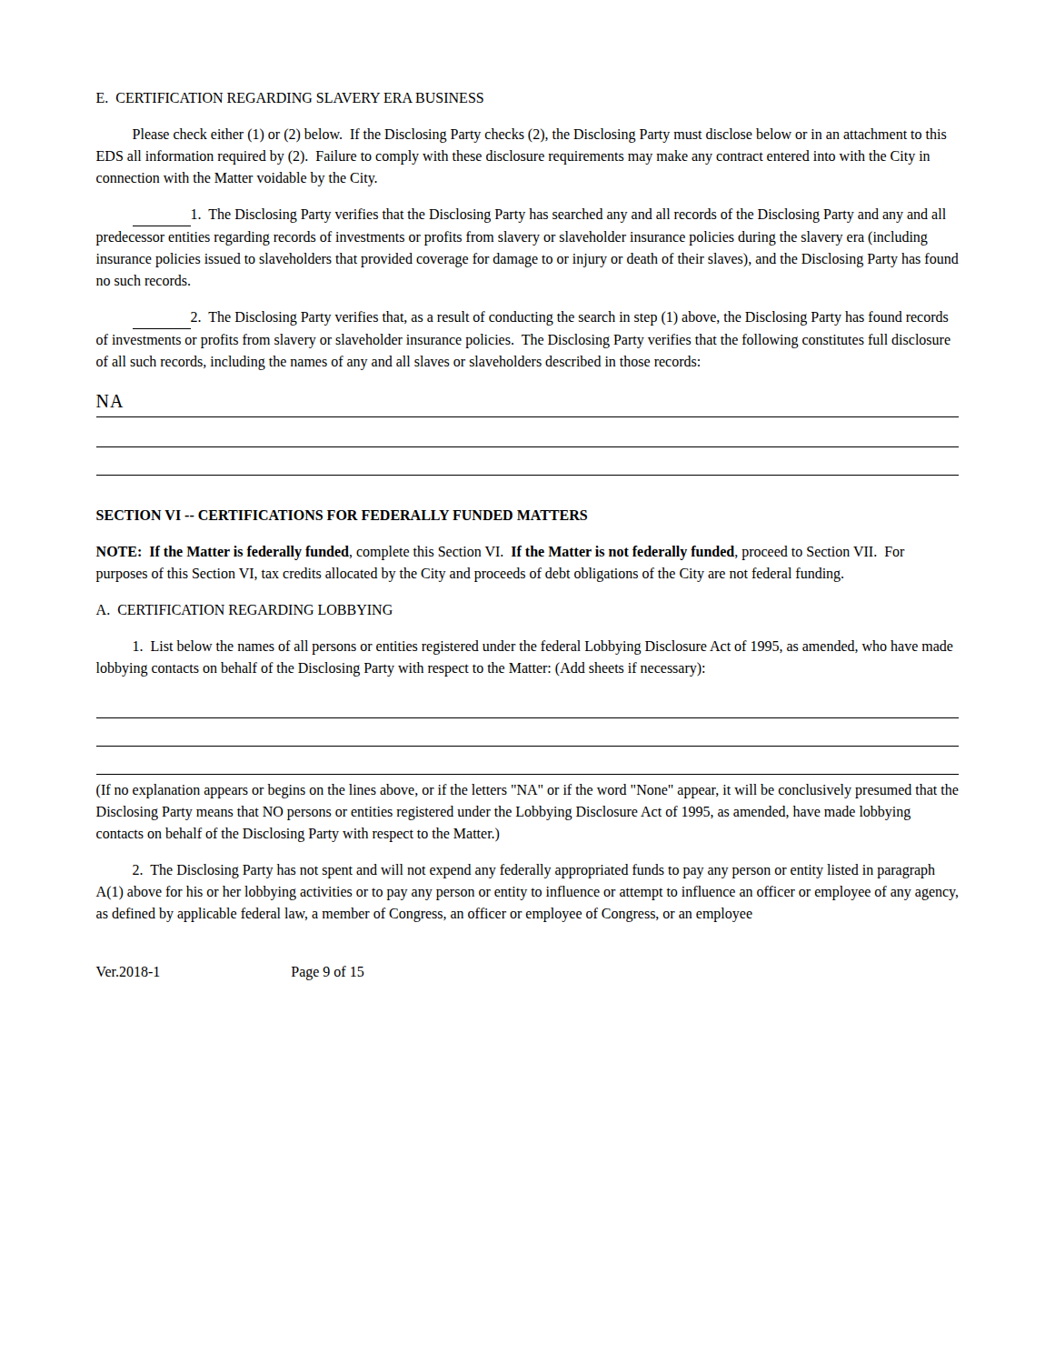E. CERTIFICATION REGARDING SLAVERY ERA BUSINESS
Please check either (1) or (2) below. If the Disclosing Party checks (2), the Disclosing Party must disclose below or in an attachment to this EDS all information required by (2). Failure to comply with these disclosure requirements may make any contract entered into with the City in connection with the Matter voidable by the City.
1. The Disclosing Party verifies that the Disclosing Party has searched any and all records of the Disclosing Party and any and all predecessor entities regarding records of investments or profits from slavery or slaveholder insurance policies during the slavery era (including insurance policies issued to slaveholders that provided coverage for damage to or injury or death of their slaves), and the Disclosing Party has found no such records.
2. The Disclosing Party verifies that, as a result of conducting the search in step (1) above, the Disclosing Party has found records of investments or profits from slavery or slaveholder insurance policies. The Disclosing Party verifies that the following constitutes full disclosure of all such records, including the names of any and all slaves or slaveholders described in those records:
NA
SECTION VI -- CERTIFICATIONS FOR FEDERALLY FUNDED MATTERS
NOTE: If the Matter is federally funded, complete this Section VI. If the Matter is not federally funded, proceed to Section VII. For purposes of this Section VI, tax credits allocated by the City and proceeds of debt obligations of the City are not federal funding.
A. CERTIFICATION REGARDING LOBBYING
1. List below the names of all persons or entities registered under the federal Lobbying Disclosure Act of 1995, as amended, who have made lobbying contacts on behalf of the Disclosing Party with respect to the Matter: (Add sheets if necessary):
(If no explanation appears or begins on the lines above, or if the letters "NA" or if the word "None" appear, it will be conclusively presumed that the Disclosing Party means that NO persons or entities registered under the Lobbying Disclosure Act of 1995, as amended, have made lobbying contacts on behalf of the Disclosing Party with respect to the Matter.)
2. The Disclosing Party has not spent and will not expend any federally appropriated funds to pay any person or entity listed in paragraph A(1) above for his or her lobbying activities or to pay any person or entity to influence or attempt to influence an officer or employee of any agency, as defined by applicable federal law, a member of Congress, an officer or employee of Congress, or an employee
Ver.2018-1 Page 9 of 15